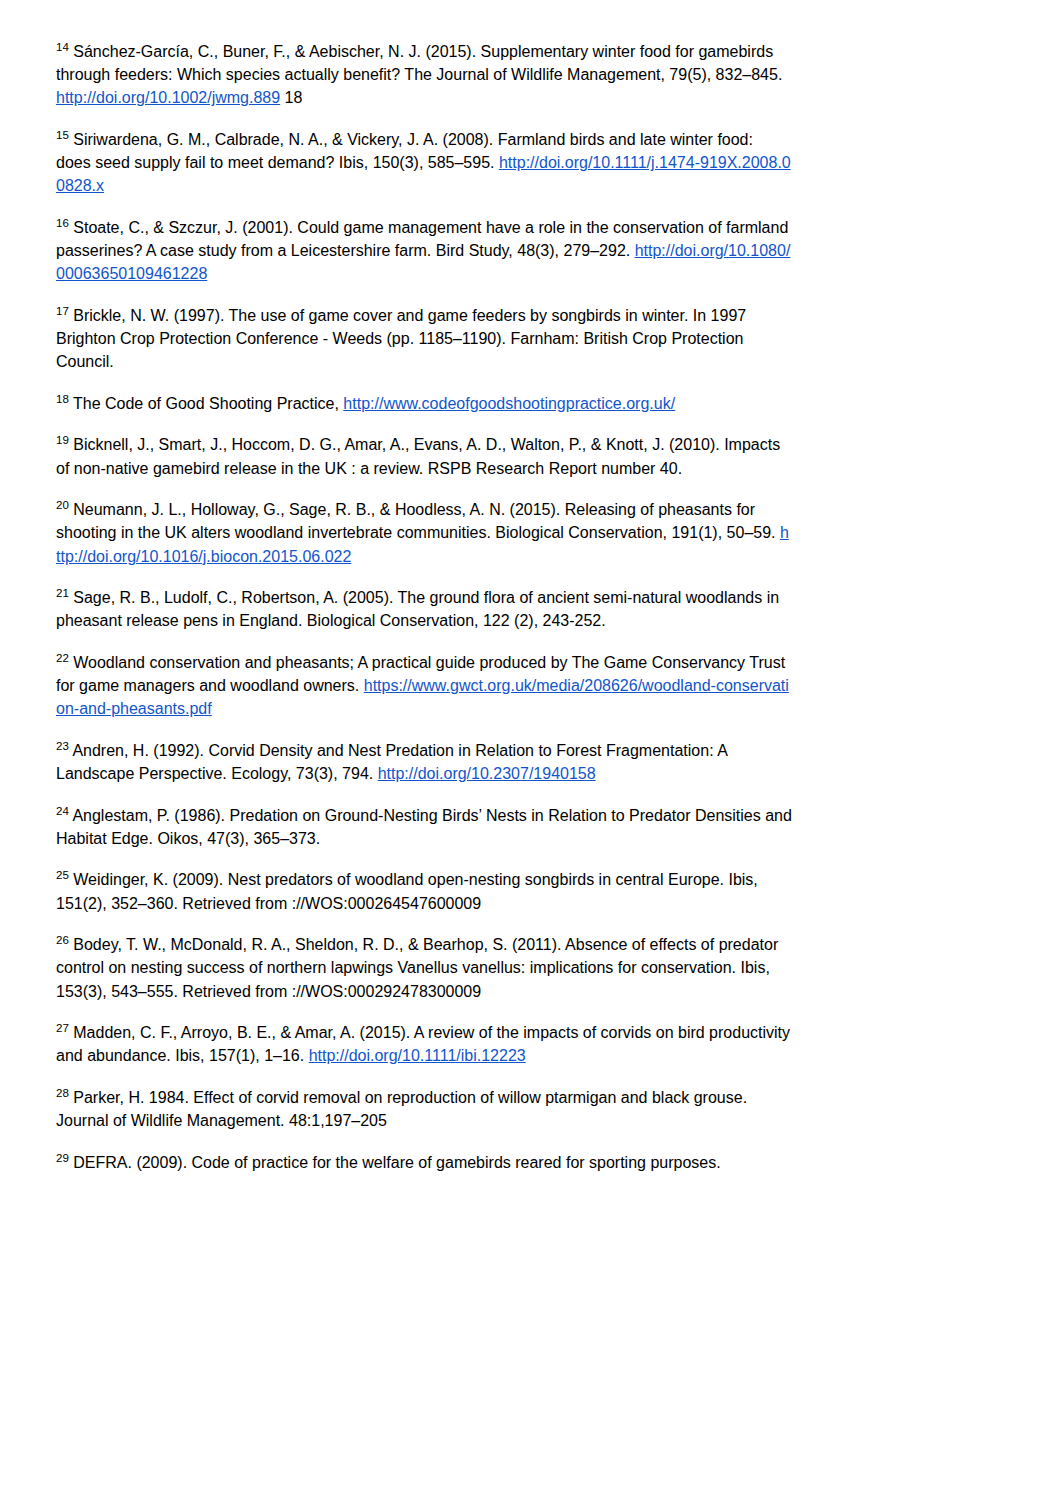14 Sánchez-García, C., Buner, F., & Aebischer, N. J. (2015). Supplementary winter food for gamebirds through feeders: Which species actually benefit? The Journal of Wildlife Management, 79(5), 832–845. http://doi.org/10.1002/jwmg.889 18
15 Siriwardena, G. M., Calbrade, N. A., & Vickery, J. A. (2008). Farmland birds and late winter food: does seed supply fail to meet demand? Ibis, 150(3), 585–595. http://doi.org/10.1111/j.1474-919X.2008.00828.x
16 Stoate, C., & Szczur, J. (2001). Could game management have a role in the conservation of farmland passerines? A case study from a Leicestershire farm. Bird Study, 48(3), 279–292. http://doi.org/10.1080/00063650109461228
17 Brickle, N. W. (1997). The use of game cover and game feeders by songbirds in winter. In 1997 Brighton Crop Protection Conference - Weeds (pp. 1185–1190). Farnham: British Crop Protection Council.
18 The Code of Good Shooting Practice, http://www.codeofgoodshootingpractice.org.uk/
19 Bicknell, J., Smart, J., Hoccom, D. G., Amar, A., Evans, A. D., Walton, P., & Knott, J. (2010). Impacts of non-native gamebird release in the UK : a review. RSPB Research Report number 40.
20 Neumann, J. L., Holloway, G., Sage, R. B., & Hoodless, A. N. (2015). Releasing of pheasants for shooting in the UK alters woodland invertebrate communities. Biological Conservation, 191(1), 50–59. http://doi.org/10.1016/j.biocon.2015.06.022
21 Sage, R. B., Ludolf, C., Robertson, A. (2005). The ground flora of ancient semi-natural woodlands in pheasant release pens in England. Biological Conservation, 122 (2), 243-252.
22 Woodland conservation and pheasants; A practical guide produced by The Game Conservancy Trust for game managers and woodland owners. https://www.gwct.org.uk/media/208626/woodland-conservation-and-pheasants.pdf
23 Andren, H. (1992). Corvid Density and Nest Predation in Relation to Forest Fragmentation: A Landscape Perspective. Ecology, 73(3), 794. http://doi.org/10.2307/1940158
24 Anglestam, P. (1986). Predation on Ground-Nesting Birds’ Nests in Relation to Predator Densities and Habitat Edge. Oikos, 47(3), 365–373.
25 Weidinger, K. (2009). Nest predators of woodland open-nesting songbirds in central Europe. Ibis, 151(2), 352–360. Retrieved from ://WOS:000264547600009
26 Bodey, T. W., McDonald, R. A., Sheldon, R. D., & Bearhop, S. (2011). Absence of effects of predator control on nesting success of northern lapwings Vanellus vanellus: implications for conservation. Ibis, 153(3), 543–555. Retrieved from ://WOS:000292478300009
27 Madden, C. F., Arroyo, B. E., & Amar, A. (2015). A review of the impacts of corvids on bird productivity and abundance. Ibis, 157(1), 1–16. http://doi.org/10.1111/ibi.12223
28 Parker, H. 1984. Effect of corvid removal on reproduction of willow ptarmigan and black grouse. Journal of Wildlife Management. 48:1,197–205
29 DEFRA. (2009). Code of practice for the welfare of gamebirds reared for sporting purposes.